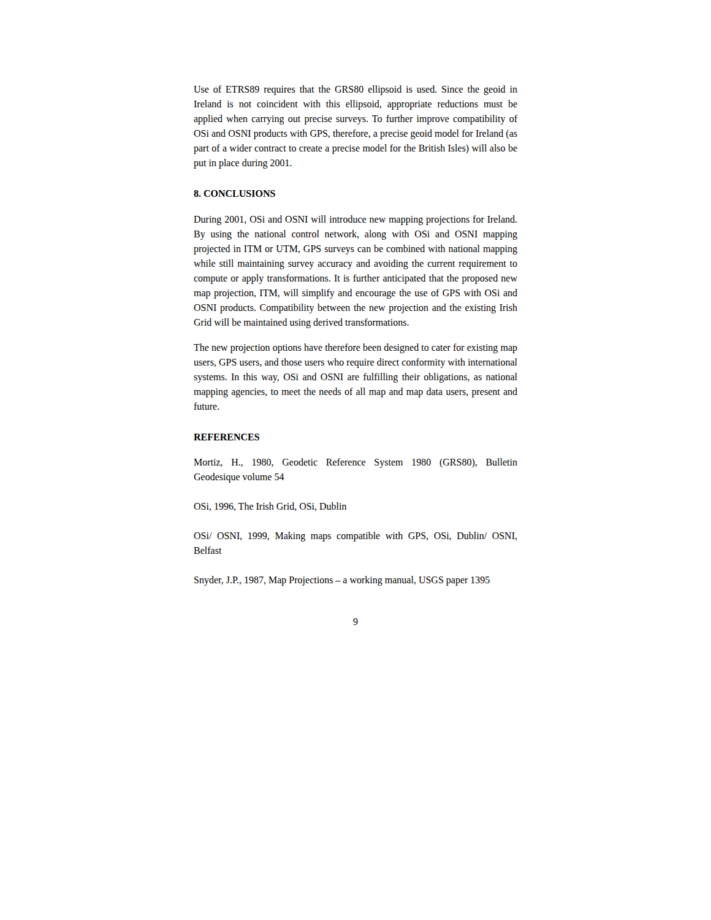Use of ETRS89 requires that the GRS80 ellipsoid is used. Since the geoid in Ireland is not coincident with this ellipsoid, appropriate reductions must be applied when carrying out precise surveys. To further improve compatibility of OSi and OSNI products with GPS, therefore, a precise geoid model for Ireland (as part of a wider contract to create a precise model for the British Isles) will also be put in place during 2001.
8. CONCLUSIONS
During 2001, OSi and OSNI will introduce new mapping projections for Ireland. By using the national control network, along with OSi and OSNI mapping projected in ITM or UTM, GPS surveys can be combined with national mapping while still maintaining survey accuracy and avoiding the current requirement to compute or apply transformations. It is further anticipated that the proposed new map projection, ITM, will simplify and encourage the use of GPS with OSi and OSNI products. Compatibility between the new projection and the existing Irish Grid will be maintained using derived transformations.
The new projection options have therefore been designed to cater for existing map users, GPS users, and those users who require direct conformity with international systems. In this way, OSi and OSNI are fulfilling their obligations, as national mapping agencies, to meet the needs of all map and map data users, present and future.
REFERENCES
Mortiz, H., 1980, Geodetic Reference System 1980 (GRS80), Bulletin Geodesique volume 54
OSi, 1996, The Irish Grid, OSi, Dublin
OSi/ OSNI, 1999, Making maps compatible with GPS, OSi, Dublin/ OSNI, Belfast
Snyder, J.P., 1987, Map Projections – a working manual, USGS paper 1395
9